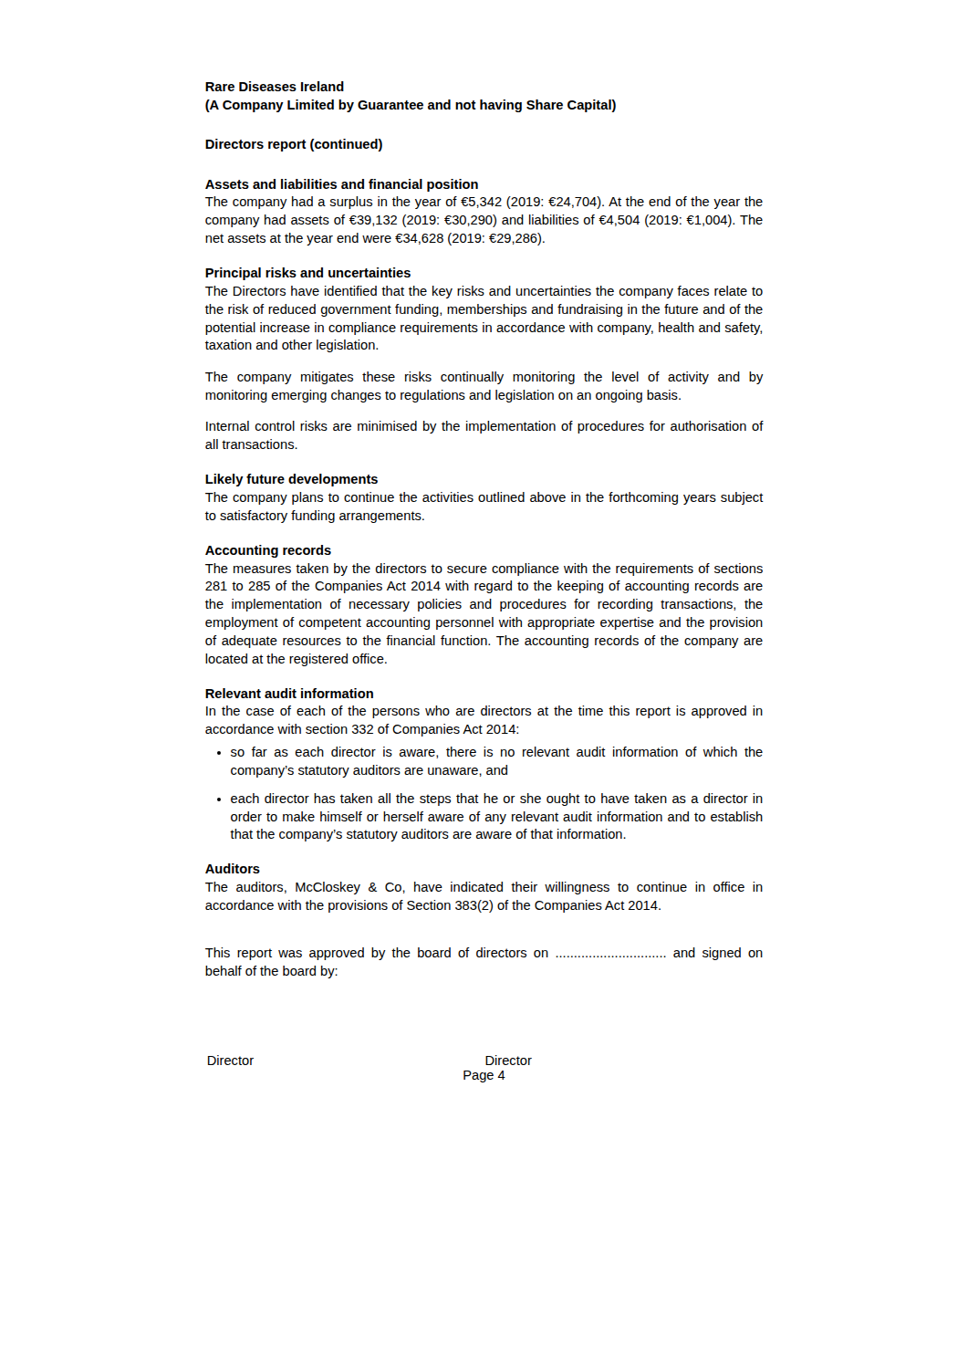Rare Diseases Ireland
(A Company Limited by Guarantee and not having Share Capital)
Directors report (continued)
Assets and liabilities and financial position
The company had a surplus in the year of €5,342 (2019: €24,704). At the end of the year the company had assets of €39,132 (2019: €30,290) and liabilities of €4,504 (2019: €1,004). The net assets at the year end were €34,628 (2019: €29,286).
Principal risks and uncertainties
The Directors have identified that the key risks and uncertainties the company faces relate to the risk of reduced government funding, memberships and fundraising in the future and of the potential increase in compliance requirements in accordance with company, health and safety, taxation and other legislation.
The company mitigates these risks continually monitoring the level of activity and by monitoring emerging changes to regulations and legislation on an ongoing basis.
Internal control risks are minimised by the implementation of procedures for authorisation of all transactions.
Likely future developments
The company plans to continue the activities outlined above in the forthcoming years subject to satisfactory funding arrangements.
Accounting records
The measures taken by the directors to secure compliance with the requirements of sections 281 to 285 of the Companies Act 2014 with regard to the keeping of accounting records are the implementation of necessary policies and procedures for recording transactions, the employment of competent accounting personnel with appropriate expertise and the provision of adequate resources to the financial function. The accounting records of the company are located at the registered office.
Relevant audit information
In the case of each of the persons who are directors at the time this report is approved in accordance with section 332 of Companies Act 2014:
so far as each director is aware, there is no relevant audit information of which the company’s statutory auditors are unaware, and
each director has taken all the steps that he or she ought to have taken as a director in order to make himself or herself aware of any relevant audit information and to establish that the company’s statutory auditors are aware of that information.
Auditors
The auditors, McCloskey & Co, have indicated their willingness to continue in office in accordance with the provisions of Section 383(2) of the Companies Act 2014.
This report was approved by the board of directors on .............................. and signed on behalf of the board by:
| Director | Director |
Page 4